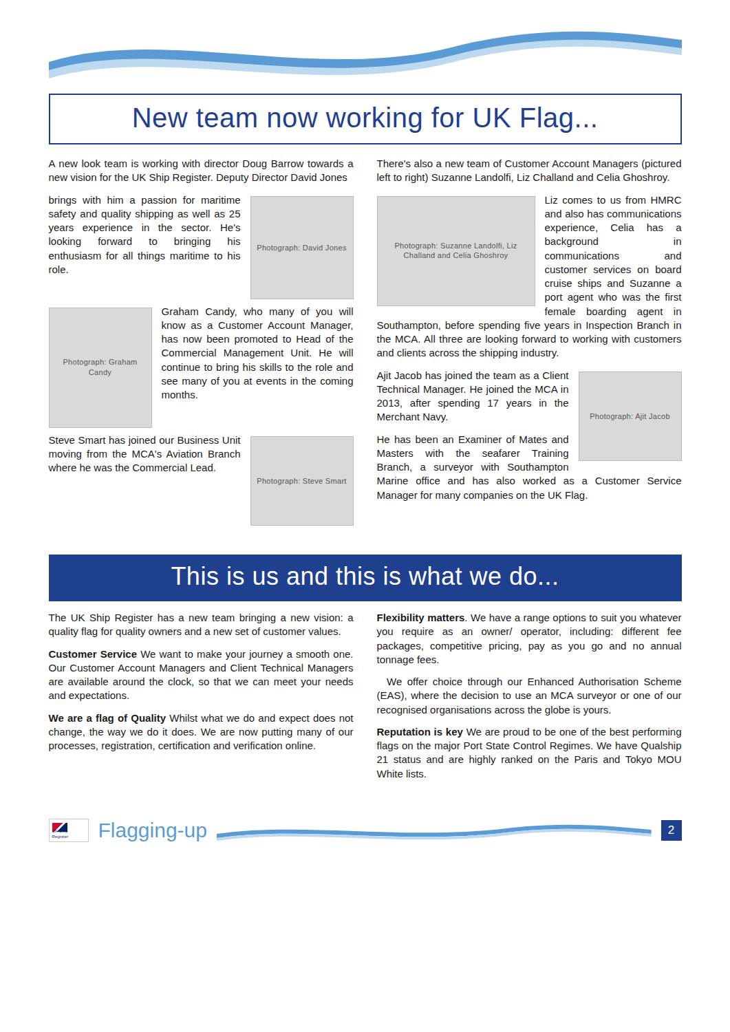New team now working for UK Flag...
A new look team is working with director Doug Barrow towards a new vision for the UK Ship Register. Deputy Director David Jones
Photograph: David Jones
brings with him a passion for maritime safety and quality shipping as well as 25 years experience in the sector. He's looking forward to bringing his enthusiasm for all things maritime to his role.
Photograph: Graham Candy
Graham Candy, who many of you will know as a Customer Account Manager, has now been promoted to Head of the Commercial Management Unit. He will continue to bring his skills to the role and see many of you at events in the coming months.
Photograph: Steve Smart
Steve Smart has joined our Business Unit moving from the MCA's Aviation Branch where he was the Commercial Lead.
There's also a new team of Customer Account Managers (pictured left to right) Suzanne Landolfi, Liz Challand and Celia Ghoshroy.
Photograph: Suzanne Landolfi, Liz Challand and Celia Ghoshroy
Liz comes to us from HMRC and also has communications experience, Celia has a background in communications and customer services on board cruise ships and Suzanne a port agent who was the first female boarding agent in Southampton, before spending five years in Inspection Branch in the MCA. All three are looking forward to working with customers and clients across the shipping industry.
Photograph: Ajit Jacob
Ajit Jacob has joined the team as a Client Technical Manager. He joined the MCA in 2013, after spending 17 years in the Merchant Navy.
He has been an Examiner of Mates and Masters with the seafarer Training Branch, a surveyor with Southampton Marine office and has also worked as a Customer Service Manager for many companies on the UK Flag.
This is us and this is what we do...
The UK Ship Register has a new team bringing a new vision: a quality flag for quality owners and a new set of customer values.
Customer Service We want to make your journey a smooth one. Our Customer Account Managers and Client Technical Managers are available around the clock, so that we can meet your needs and expectations.
We are a flag of Quality Whilst what we do and expect does not change, the way we do it does. We are now putting many of our processes, registration, certification and verification online.
Flexibility matters. We have a range options to suit you whatever you require as an owner/ operator, including: different fee packages, competitive pricing, pay as you go and no annual tonnage fees.
We offer choice through our Enhanced Authorisation Scheme (EAS), where the decision to use an MCA surveyor or one of our recognised organisations across the globe is yours.
Reputation is key We are proud to be one of the best performing flags on the major Port State Control Regimes. We have Qualship 21 status and are highly ranked on the Paris and Tokyo MOU White lists.
UK Ship
Register
Flagging-up
2